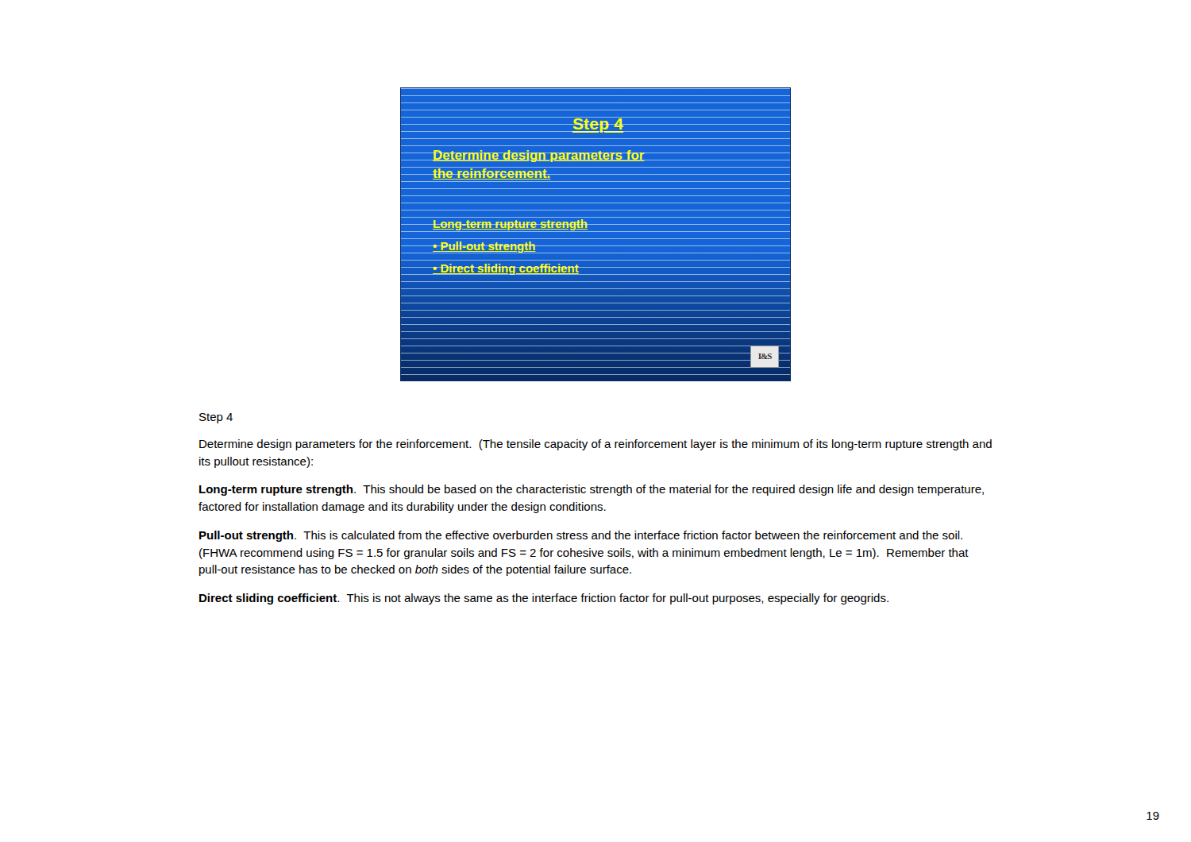Step 4
Determine design parameters for
the reinforcement.
Long-term rupture strength
Pull-out strength
Direct sliding coefficient
I&S
Step 4
Determine design parameters for the reinforcement. (The tensile capacity of a reinforcement layer is the minimum of its long-term rupture strength and its pullout resistance):
Long-term rupture strength. This should be based on the characteristic strength of the material for the required design life and design temperature, factored for installation damage and its durability under the design conditions.
Pull-out strength. This is calculated from the effective overburden stress and the interface friction factor between the reinforcement and the soil. (FHWA recommend using FS = 1.5 for granular soils and FS = 2 for cohesive soils, with a minimum embedment length, Le = 1m). Remember that pull-out resistance has to be checked on both sides of the potential failure surface.
Direct sliding coefficient. This is not always the same as the interface friction factor for pull-out purposes, especially for geogrids.
19